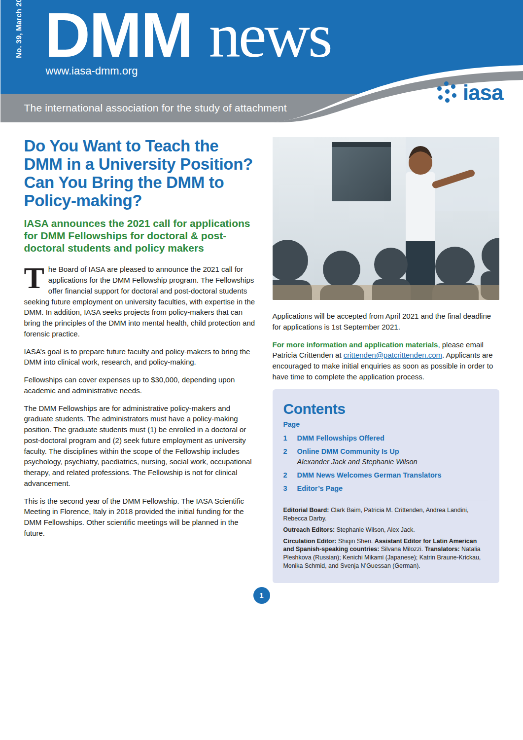No. 39, March 2021
DMM news
www.iasa-dmm.org
The international association for the study of attachment
iasa
Do You Want to Teach the DMM in a University Position? Can You Bring the DMM to Policy-making?
IASA announces the 2021 call for applications for DMM Fellowships for doctoral & post-doctoral students and policy makers
The Board of IASA are pleased to announce the 2021 call for applications for the DMM Fellowship program. The Fellowships offer financial support for doctoral and post-doctoral students seeking future employment on university faculties, with expertise in the DMM. In addition, IASA seeks projects from policy-makers that can bring the principles of the DMM into mental health, child protection and forensic practice.
IASA’s goal is to prepare future faculty and policy-makers to bring the DMM into clinical work, research, and policy-making.
Fellowships can cover expenses up to $30,000, depending upon academic and administrative needs.
The DMM Fellowships are for administrative policy-makers and graduate students. The administrators must have a policy-making position. The graduate students must (1) be enrolled in a doctoral or post-doctoral program and (2) seek future employment as university faculty. The disciplines within the scope of the Fellowship includes psychology, psychiatry, paediatrics, nursing, social work, occupational therapy, and related professions. The Fellowship is not for clinical advancement.
This is the second year of the DMM Fellowship. The IASA Scientific Meeting in Florence, Italy in 2018 provided the initial funding for the DMM Fellowships. Other scientific meetings will be planned in the future.
Applications will be accepted from April 2021 and the final deadline for applications is 1st September 2021.
For more information and application materials, please email Patricia Crittenden at crittenden@patcrittenden.com. Applicants are encouraged to make initial enquiries as soon as possible in order to have time to complete the application process.
Contents
Page
1 DMM Fellowships Offered
2 Online DMM Community Is UpAlexander Jack and Stephanie Wilson
2 DMM News Welcomes German Translators
3 Editor’s Page
Editorial Board: Clark Baim, Patricia M. Crittenden, Andrea Landini, Rebecca Darby.
Outreach Editors: Stephanie Wilson, Alex Jack.
Circulation Editor: Shiqin Shen. Assistant Editor for Latin American and Spanish-speaking countries: Silvana Milozzi. Translators: Natalia Pleshkova (Russian); Kenichi Mikami (Japanese); Katrin Braune-Krickau, Monika Schmid, and Svenja N’Guessan (German).
1